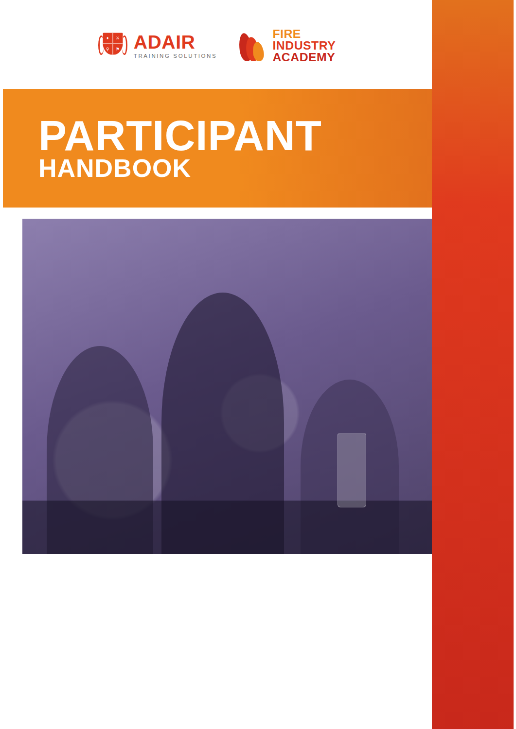♦⚔ ⚲⚑
ADAIR
Training Solutions
FIRE
INDUSTRY
ACADEMY
Participant Handbook
Students studying
Participant Handbook — Adair Training Solutions and Fire Industry Academy.